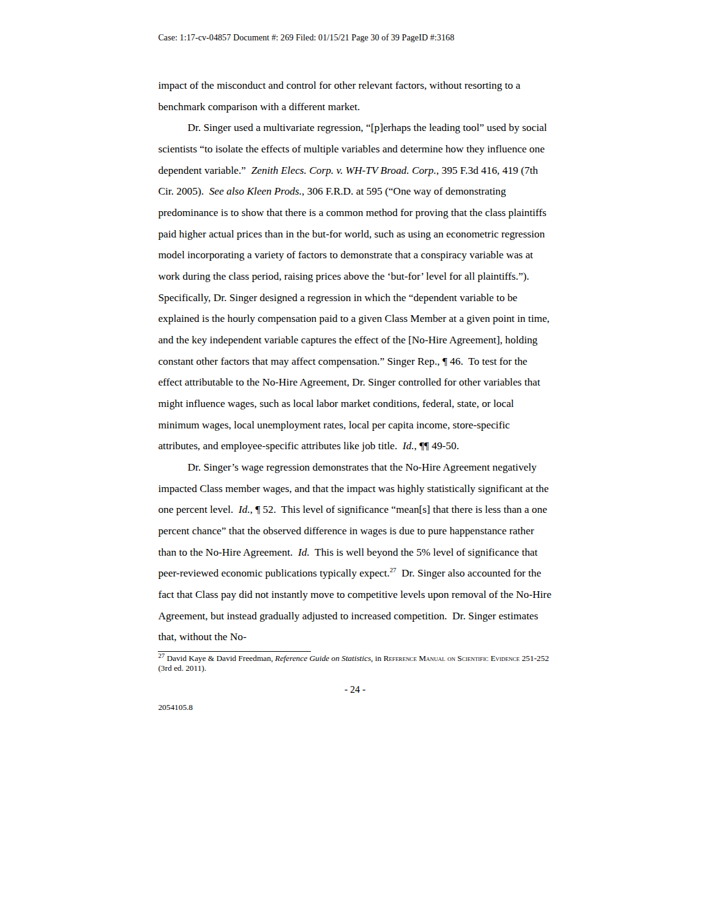Case: 1:17-cv-04857 Document #: 269 Filed: 01/15/21 Page 30 of 39 PageID #:3168
impact of the misconduct and control for other relevant factors, without resorting to a benchmark comparison with a different market.
Dr. Singer used a multivariate regression, “[p]erhaps the leading tool” used by social scientists “to isolate the effects of multiple variables and determine how they influence one dependent variable.” Zenith Elecs. Corp. v. WH-TV Broad. Corp., 395 F.3d 416, 419 (7th Cir. 2005). See also Kleen Prods., 306 F.R.D. at 595 (“One way of demonstrating predominance is to show that there is a common method for proving that the class plaintiffs paid higher actual prices than in the but-for world, such as using an econometric regression model incorporating a variety of factors to demonstrate that a conspiracy variable was at work during the class period, raising prices above the ‘but-for’ level for all plaintiffs.”). Specifically, Dr. Singer designed a regression in which the “dependent variable to be explained is the hourly compensation paid to a given Class Member at a given point in time, and the key independent variable captures the effect of the [No-Hire Agreement], holding constant other factors that may affect compensation.” Singer Rep., ¶ 46. To test for the effect attributable to the No-Hire Agreement, Dr. Singer controlled for other variables that might influence wages, such as local labor market conditions, federal, state, or local minimum wages, local unemployment rates, local per capita income, store-specific attributes, and employee-specific attributes like job title. Id., ¶¶ 49-50.
Dr. Singer’s wage regression demonstrates that the No-Hire Agreement negatively impacted Class member wages, and that the impact was highly statistically significant at the one percent level. Id., ¶ 52. This level of significance “mean[s] that there is less than a one percent chance” that the observed difference in wages is due to pure happenstance rather than to the No-Hire Agreement. Id. This is well beyond the 5% level of significance that peer-reviewed economic publications typically expect.27 Dr. Singer also accounted for the fact that Class pay did not instantly move to competitive levels upon removal of the No-Hire Agreement, but instead gradually adjusted to increased competition. Dr. Singer estimates that, without the No-
27 David Kaye & David Freedman, Reference Guide on Statistics, in Reference Manual on Scientific Evidence 251-252 (3rd ed. 2011).
- 24 -
2054105.8